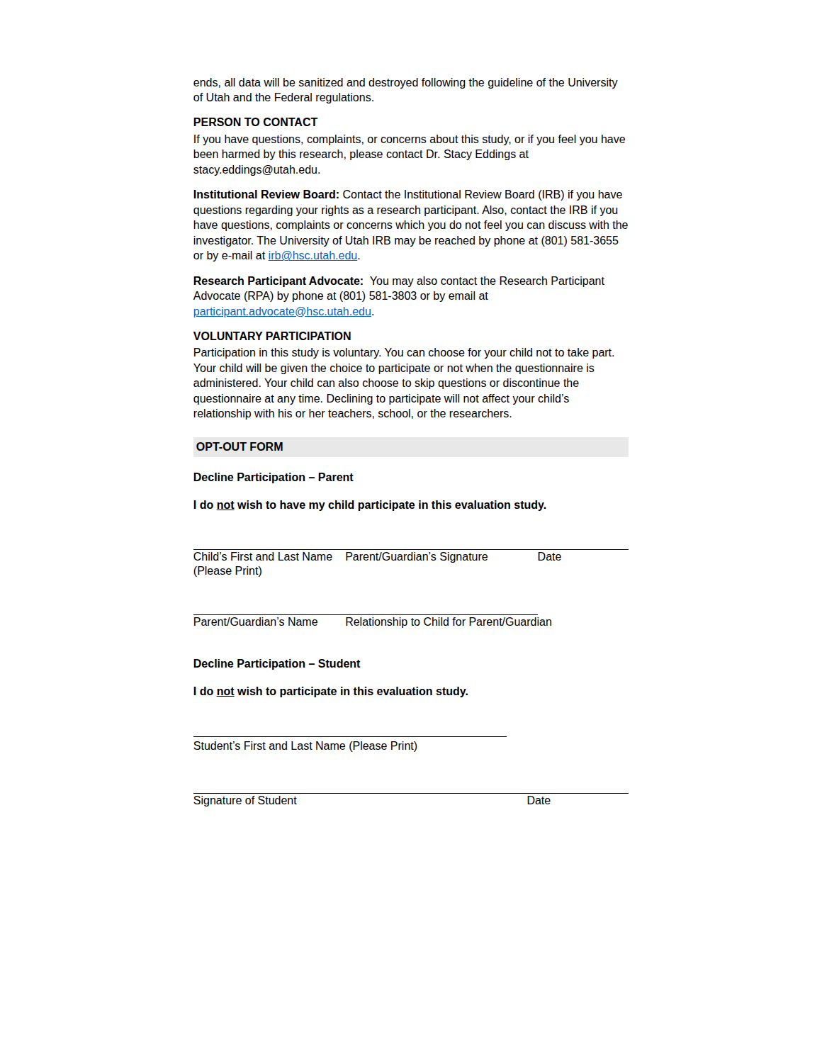ends, all data will be sanitized and destroyed following the guideline of the University of Utah and the Federal regulations.
PERSON TO CONTACT
If you have questions, complaints, or concerns about this study, or if you feel you have been harmed by this research, please contact Dr. Stacy Eddings at stacy.eddings@utah.edu.
Institutional Review Board: Contact the Institutional Review Board (IRB) if you have questions regarding your rights as a research participant. Also, contact the IRB if you have questions, complaints or concerns which you do not feel you can discuss with the investigator. The University of Utah IRB may be reached by phone at (801) 581-3655 or by e-mail at irb@hsc.utah.edu.
Research Participant Advocate: You may also contact the Research Participant Advocate (RPA) by phone at (801) 581-3803 or by email at participant.advocate@hsc.utah.edu.
VOLUNTARY PARTICIPATION
Participation in this study is voluntary. You can choose for your child not to take part. Your child will be given the choice to participate or not when the questionnaire is administered. Your child can also choose to skip questions or discontinue the questionnaire at any time. Declining to participate will not affect your child’s relationship with his or her teachers, school, or the researchers.
OPT-OUT FORM
Decline Participation – Parent
I do not wish to have my child participate in this evaluation study.
| Child’s First and Last Name (Please Print) | Parent/Guardian’s Signature | Date |
| Parent/Guardian’s Name | Relationship to Child for Parent/Guardian |
Decline Participation – Student
I do not wish to participate in this evaluation study.
Student’s First and Last Name (Please Print)
| Signature of Student | Date |